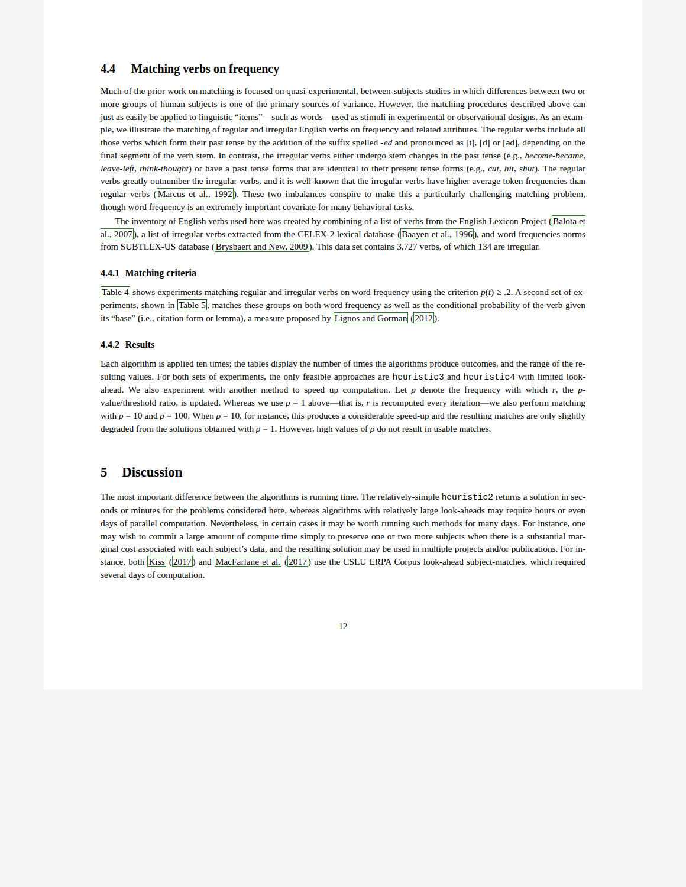4.4 Matching verbs on frequency
Much of the prior work on matching is focused on quasi-experimental, between-subjects studies in which differences between two or more groups of human subjects is one of the primary sources of variance. However, the matching procedures described above can just as easily be applied to linguistic “items”—such as words—used as stimuli in experimental or observational designs. As an example, we illustrate the matching of regular and irregular English verbs on frequency and related attributes. The regular verbs include all those verbs which form their past tense by the addition of the suffix spelled -ed and pronounced as [t], [d] or [əd], depending on the final segment of the verb stem. In contrast, the irregular verbs either undergo stem changes in the past tense (e.g., become-became, leave-left, think-thought) or have a past tense forms that are identical to their present tense forms (e.g., cut, hit, shut). The regular verbs greatly outnumber the irregular verbs, and it is well-known that the irregular verbs have higher average token frequencies than regular verbs (Marcus et al., 1992). These two imbalances conspire to make this a particularly challenging matching problem, though word frequency is an extremely important covariate for many behavioral tasks.
The inventory of English verbs used here was created by combining of a list of verbs from the English Lexicon Project (Balota et al., 2007), a list of irregular verbs extracted from the CELEX-2 lexical database (Baayen et al., 1996), and word frequencies norms from SUBTLEX-US database (Brysbaert and New, 2009). This data set contains 3,727 verbs, of which 134 are irregular.
4.4.1 Matching criteria
Table 4 shows experiments matching regular and irregular verbs on word frequency using the criterion p(t) ≥ .2. A second set of experiments, shown in Table 5, matches these groups on both word frequency as well as the conditional probability of the verb given its “base” (i.e., citation form or lemma), a measure proposed by Lignos and Gorman (2012).
4.4.2 Results
Each algorithm is applied ten times; the tables display the number of times the algorithms produce outcomes, and the range of the resulting values. For both sets of experiments, the only feasible approaches are heuristic3 and heuristic4 with limited lookahead. We also experiment with another method to speed up computation. Let ρ denote the frequency with which r, the p-value/threshold ratio, is updated. Whereas we use ρ = 1 above—that is, r is recomputed every iteration—we also perform matching with ρ = 10 and ρ = 100. When ρ = 10, for instance, this produces a considerable speed-up and the resulting matches are only slightly degraded from the solutions obtained with ρ = 1. However, high values of ρ do not result in usable matches.
5 Discussion
The most important difference between the algorithms is running time. The relatively-simple heuristic2 returns a solution in seconds or minutes for the problems considered here, whereas algorithms with relatively large look-aheads may require hours or even days of parallel computation. Nevertheless, in certain cases it may be worth running such methods for many days. For instance, one may wish to commit a large amount of compute time simply to preserve one or two more subjects when there is a substantial marginal cost associated with each subject’s data, and the resulting solution may be used in multiple projects and/or publications. For instance, both Kiss (2017) and MacFarlane et al. (2017) use the CSLU ERPA Corpus look-ahead subject-matches, which required several days of computation.
12